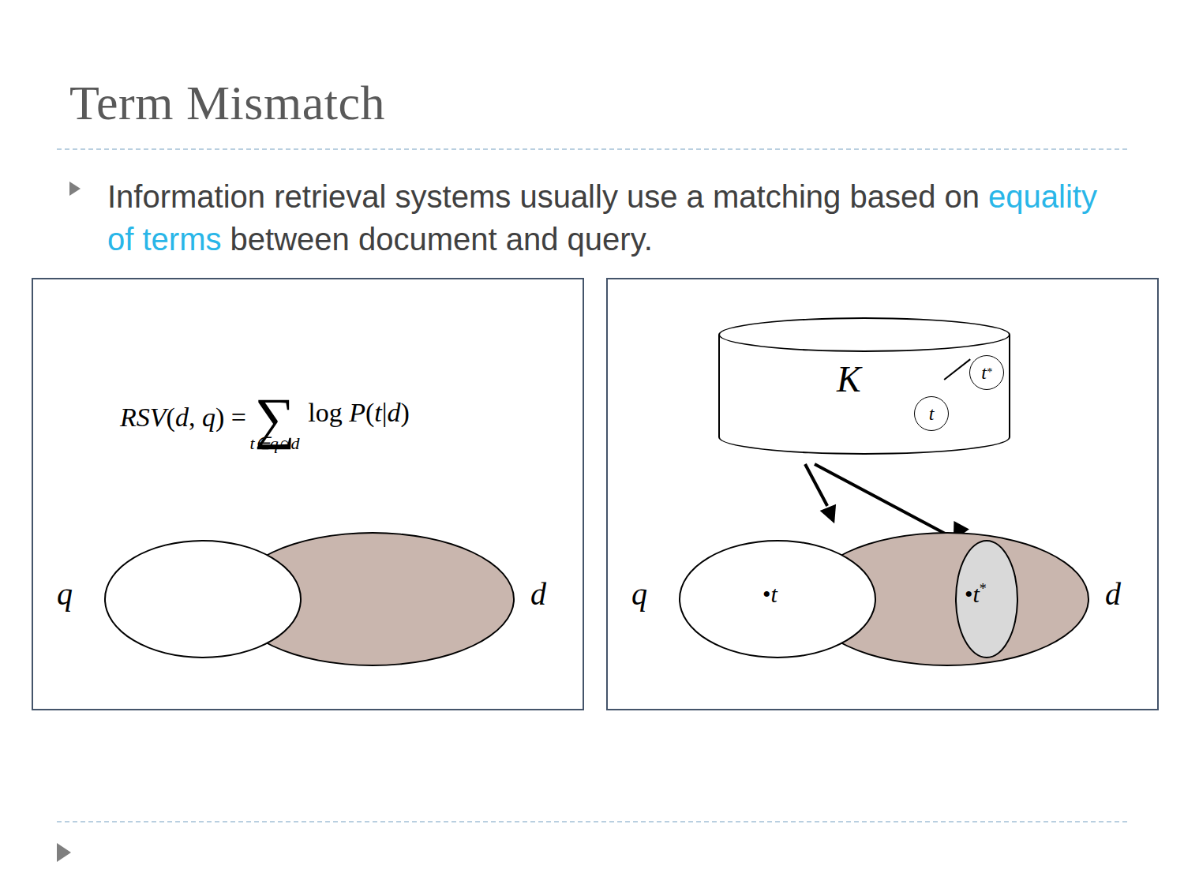Term Mismatch
Information retrieval systems usually use a matching based on equality of terms between document and query.
RSV(d, q) = ∑t∈q∩d log P(t|d)
q
d
K
t
t*
q
d
•t
•t*